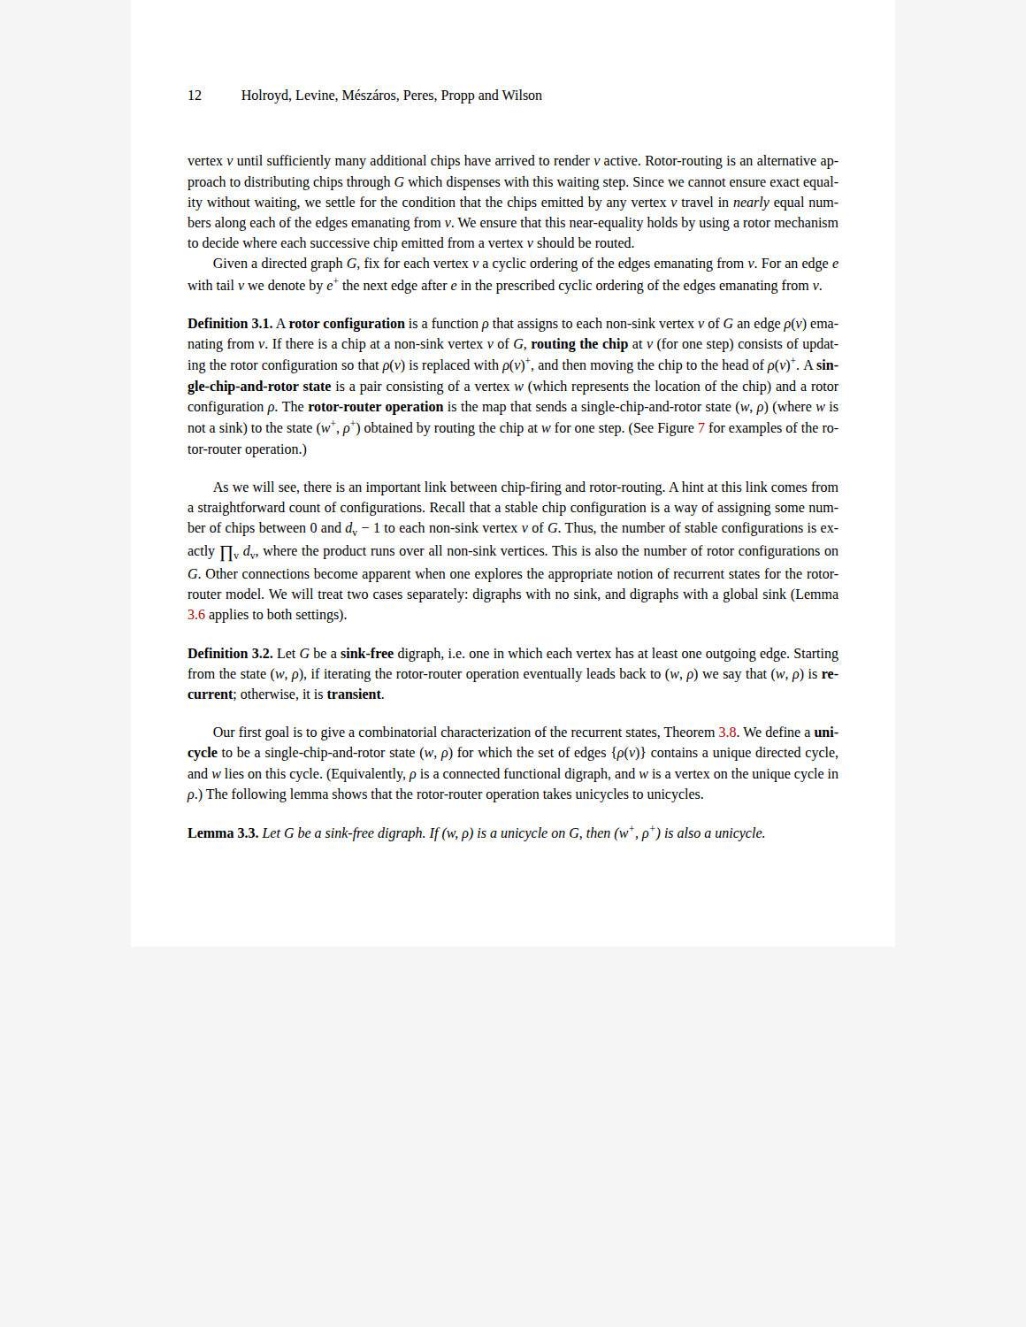12 Holroyd, Levine, Mészáros, Peres, Propp and Wilson
vertex v until sufficiently many additional chips have arrived to render v active. Rotor-routing is an alternative approach to distributing chips through G which dispenses with this waiting step. Since we cannot ensure exact equality without waiting, we settle for the condition that the chips emitted by any vertex v travel in nearly equal numbers along each of the edges emanating from v. We ensure that this near-equality holds by using a rotor mechanism to decide where each successive chip emitted from a vertex v should be routed.
Given a directed graph G, fix for each vertex v a cyclic ordering of the edges emanating from v. For an edge e with tail v we denote by e+ the next edge after e in the prescribed cyclic ordering of the edges emanating from v.
Definition 3.1. A rotor configuration is a function ρ that assigns to each non-sink vertex v of G an edge ρ(v) emanating from v. If there is a chip at a non-sink vertex v of G, routing the chip at v (for one step) consists of updating the rotor configuration so that ρ(v) is replaced with ρ(v)+, and then moving the chip to the head of ρ(v)+. A single-chip-and-rotor state is a pair consisting of a vertex w (which represents the location of the chip) and a rotor configuration ρ. The rotor-router operation is the map that sends a single-chip-and-rotor state (w, ρ) (where w is not a sink) to the state (w+, ρ+) obtained by routing the chip at w for one step. (See Figure 7 for examples of the rotor-router operation.)
As we will see, there is an important link between chip-firing and rotor-routing. A hint at this link comes from a straightforward count of configurations. Recall that a stable chip configuration is a way of assigning some number of chips between 0 and dv − 1 to each non-sink vertex v of G. Thus, the number of stable configurations is exactly ∏v dv, where the product runs over all non-sink vertices. This is also the number of rotor configurations on G. Other connections become apparent when one explores the appropriate notion of recurrent states for the rotor-router model. We will treat two cases separately: digraphs with no sink, and digraphs with a global sink (Lemma 3.6 applies to both settings).
Definition 3.2. Let G be a sink-free digraph, i.e. one in which each vertex has at least one outgoing edge. Starting from the state (w, ρ), if iterating the rotor-router operation eventually leads back to (w, ρ) we say that (w, ρ) is recurrent; otherwise, it is transient.
Our first goal is to give a combinatorial characterization of the recurrent states, Theorem 3.8. We define a unicycle to be a single-chip-and-rotor state (w, ρ) for which the set of edges {ρ(v)} contains a unique directed cycle, and w lies on this cycle. (Equivalently, ρ is a connected functional digraph, and w is a vertex on the unique cycle in ρ.) The following lemma shows that the rotor-router operation takes unicycles to unicycles.
Lemma 3.3. Let G be a sink-free digraph. If (w, ρ) is a unicycle on G, then (w+, ρ+) is also a unicycle.